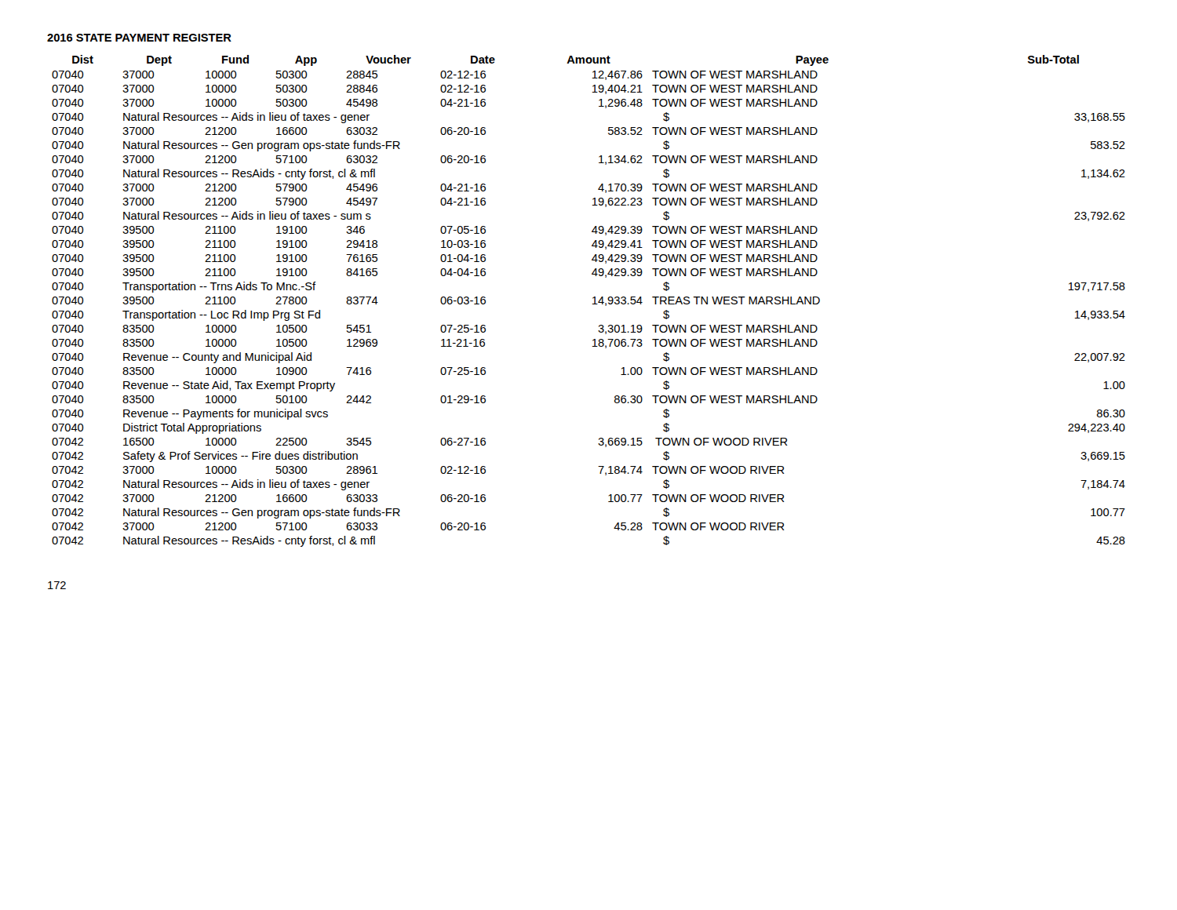2016 STATE PAYMENT REGISTER
| Dist | Dept | Fund | App | Voucher | Date | Amount | Payee | Sub-Total |
| --- | --- | --- | --- | --- | --- | --- | --- | --- |
| 07040 | 37000 | 10000 | 50300 | 28845 | 02-12-16 | 12,467.86 | TOWN OF WEST MARSHLAND | |
| 07040 | 37000 | 10000 | 50300 | 28846 | 02-12-16 | 19,404.21 | TOWN OF WEST MARSHLAND | |
| 07040 | 37000 | 10000 | 50300 | 45498 | 04-21-16 | 1,296.48 | TOWN OF WEST MARSHLAND | |
| 07040 | Natural Resources -- Aids in lieu of taxes - gener | $ | 33,168.55 |
| 07040 | 37000 | 21200 | 16600 | 63032 | 06-20-16 | 583.52 | TOWN OF WEST MARSHLAND | |
| 07040 | Natural Resources -- Gen program ops-state funds-FR | $ | 583.52 |
| 07040 | 37000 | 21200 | 57100 | 63032 | 06-20-16 | 1,134.62 | TOWN OF WEST MARSHLAND | |
| 07040 | Natural Resources -- ResAids - cnty forst, cl & mfl | $ | 1,134.62 |
| 07040 | 37000 | 21200 | 57900 | 45496 | 04-21-16 | 4,170.39 | TOWN OF WEST MARSHLAND | |
| 07040 | 37000 | 21200 | 57900 | 45497 | 04-21-16 | 19,622.23 | TOWN OF WEST MARSHLAND | |
| 07040 | Natural Resources -- Aids in lieu of taxes - sum s | $ | 23,792.62 |
| 07040 | 39500 | 21100 | 19100 | 346 | 07-05-16 | 49,429.39 | TOWN OF WEST MARSHLAND | |
| 07040 | 39500 | 21100 | 19100 | 29418 | 10-03-16 | 49,429.41 | TOWN OF WEST MARSHLAND | |
| 07040 | 39500 | 21100 | 19100 | 76165 | 01-04-16 | 49,429.39 | TOWN OF WEST MARSHLAND | |
| 07040 | 39500 | 21100 | 19100 | 84165 | 04-04-16 | 49,429.39 | TOWN OF WEST MARSHLAND | |
| 07040 | Transportation -- Trns Aids To Mnc.-Sf | $ | 197,717.58 |
| 07040 | 39500 | 21100 | 27800 | 83774 | 06-03-16 | 14,933.54 | TREAS TN WEST MARSHLAND | |
| 07040 | Transportation -- Loc Rd Imp Prg St Fd | $ | 14,933.54 |
| 07040 | 83500 | 10000 | 10500 | 5451 | 07-25-16 | 3,301.19 | TOWN OF WEST MARSHLAND | |
| 07040 | 83500 | 10000 | 10500 | 12969 | 11-21-16 | 18,706.73 | TOWN OF WEST MARSHLAND | |
| 07040 | Revenue -- County and Municipal Aid | $ | 22,007.92 |
| 07040 | 83500 | 10000 | 10900 | 7416 | 07-25-16 | 1.00 | TOWN OF WEST MARSHLAND | |
| 07040 | Revenue -- State Aid, Tax Exempt Proprty | $ | 1.00 |
| 07040 | 83500 | 10000 | 50100 | 2442 | 01-29-16 | 86.30 | TOWN OF WEST MARSHLAND | |
| 07040 | Revenue -- Payments for municipal svcs | $ | 86.30 |
| 07040 | District Total Appropriations | $ | 294,223.40 |
| 07042 | 16500 | 10000 | 22500 | 3545 | 06-27-16 | 3,669.15 | TOWN OF WOOD RIVER | |
| 07042 | Safety & Prof Services -- Fire dues distribution | $ | 3,669.15 |
| 07042 | 37000 | 10000 | 50300 | 28961 | 02-12-16 | 7,184.74 | TOWN OF WOOD RIVER | |
| 07042 | Natural Resources -- Aids in lieu of taxes - gener | $ | 7,184.74 |
| 07042 | 37000 | 21200 | 16600 | 63033 | 06-20-16 | 100.77 | TOWN OF WOOD RIVER | |
| 07042 | Natural Resources -- Gen program ops-state funds-FR | $ | 100.77 |
| 07042 | 37000 | 21200 | 57100 | 63033 | 06-20-16 | 45.28 | TOWN OF WOOD RIVER | |
| 07042 | Natural Resources -- ResAids - cnty forst, cl & mfl | $ | 45.28 |
172